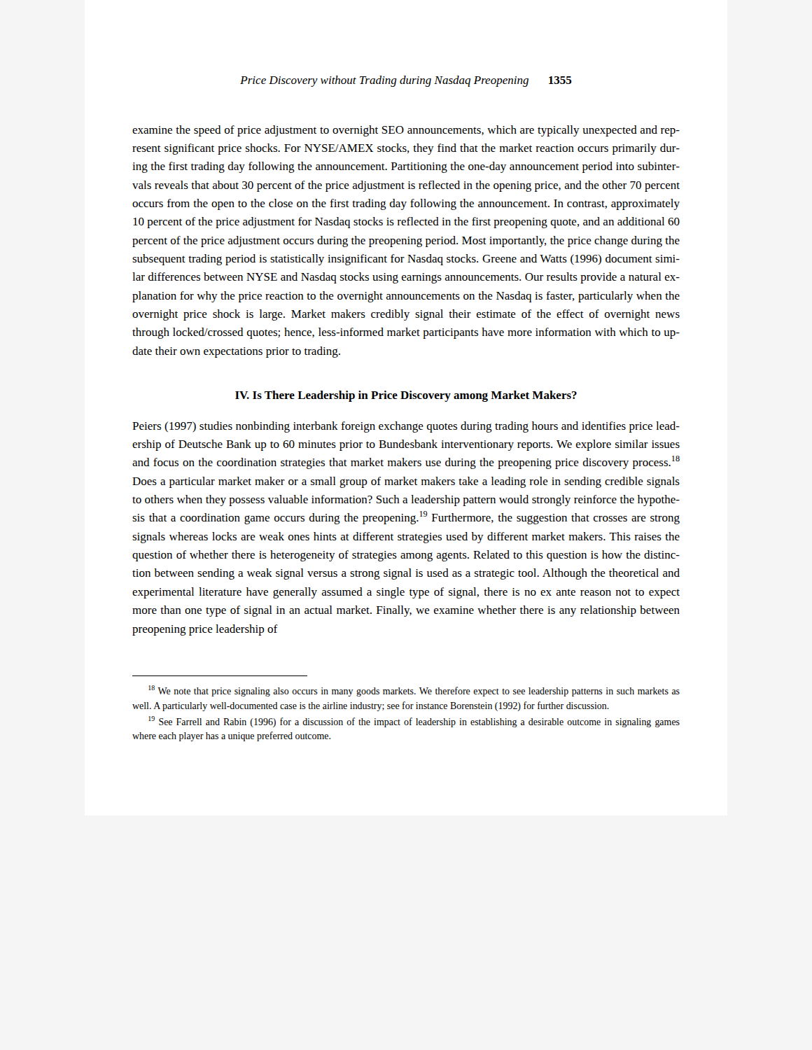Price Discovery without Trading during Nasdaq Preopening1355
examine the speed of price adjustment to overnight SEO announcements, which are typically unexpected and represent significant price shocks. For NYSE/AMEX stocks, they find that the market reaction occurs primarily during the first trading day following the announcement. Partitioning the one-day announcement period into subintervals reveals that about 30 percent of the price adjustment is reflected in the opening price, and the other 70 percent occurs from the open to the close on the first trading day following the announcement. In contrast, approximately 10 percent of the price adjustment for Nasdaq stocks is reflected in the first preopening quote, and an additional 60 percent of the price adjustment occurs during the preopening period. Most importantly, the price change during the subsequent trading period is statistically insignificant for Nasdaq stocks. Greene and Watts (1996) document similar differences between NYSE and Nasdaq stocks using earnings announcements. Our results provide a natural explanation for why the price reaction to the overnight announcements on the Nasdaq is faster, particularly when the overnight price shock is large. Market makers credibly signal their estimate of the effect of overnight news through locked/crossed quotes; hence, less-informed market participants have more information with which to update their own expectations prior to trading.
IV. Is There Leadership in Price Discovery among Market Makers?
Peiers (1997) studies nonbinding interbank foreign exchange quotes during trading hours and identifies price leadership of Deutsche Bank up to 60 minutes prior to Bundesbank interventionary reports. We explore similar issues and focus on the coordination strategies that market makers use during the preopening price discovery process.18 Does a particular market maker or a small group of market makers take a leading role in sending credible signals to others when they possess valuable information? Such a leadership pattern would strongly reinforce the hypothesis that a coordination game occurs during the preopening.19 Furthermore, the suggestion that crosses are strong signals whereas locks are weak ones hints at different strategies used by different market makers. This raises the question of whether there is heterogeneity of strategies among agents. Related to this question is how the distinction between sending a weak signal versus a strong signal is used as a strategic tool. Although the theoretical and experimental literature have generally assumed a single type of signal, there is no ex ante reason not to expect more than one type of signal in an actual market. Finally, we examine whether there is any relationship between preopening price leadership of
18 We note that price signaling also occurs in many goods markets. We therefore expect to see leadership patterns in such markets as well. A particularly well-documented case is the airline industry; see for instance Borenstein (1992) for further discussion.
19 See Farrell and Rabin (1996) for a discussion of the impact of leadership in establishing a desirable outcome in signaling games where each player has a unique preferred outcome.